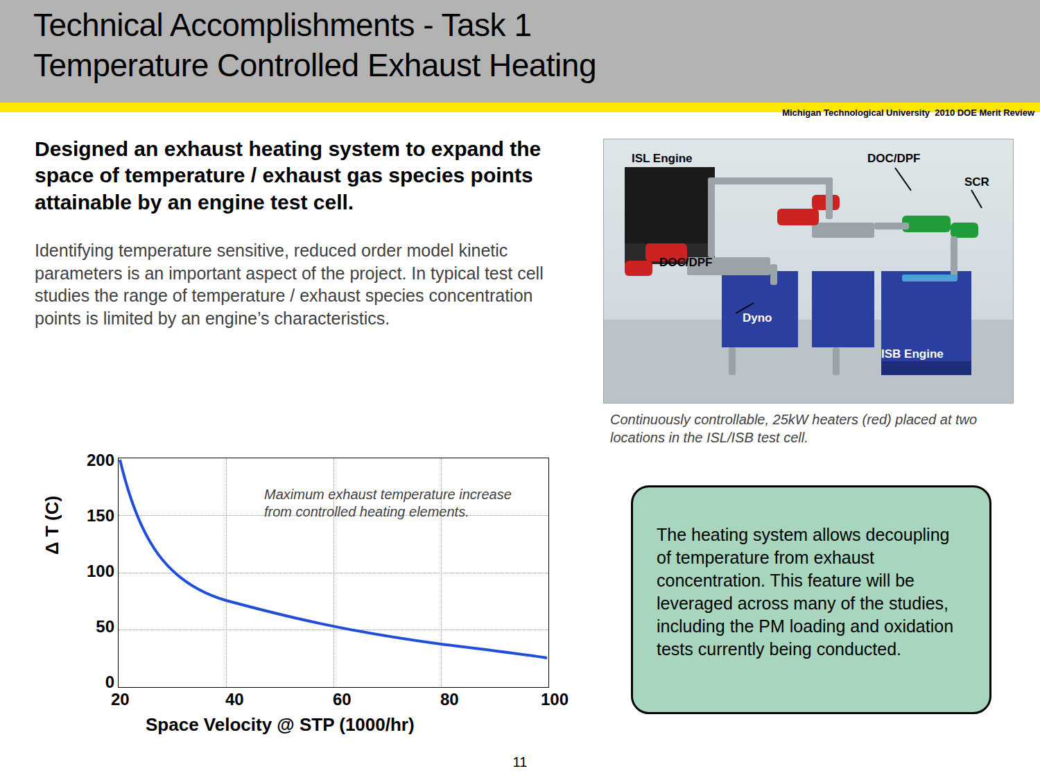Technical Accomplishments - Task 1
Temperature Controlled Exhaust Heating
Michigan Technological University 2010 DOE Merit Review
Designed an exhaust heating system to expand the space of temperature / exhaust gas species points attainable by an engine test cell.
Identifying temperature sensitive, reduced order model kinetic parameters is an important aspect of the project. In typical test cell studies the range of temperature / exhaust species concentration points is limited by an engine’s characteristics.
Δ T (C)
200 150 100 50 0
Maximum exhaust temperature increase from controlled heating elements.
20 40 60 80 100
Space Velocity @ STP (1000/hr)
ISL Engine
DOC/DPF
SCR
DOC/DPF
Dyno
ISB Engine
Continuously controllable, 25kW heaters (red) placed at two locations in the ISL/ISB test cell.
The heating system allows decoupling of temperature from exhaust concentration. This feature will be leveraged across many of the studies, including the PM loading and oxidation tests currently being conducted.
11